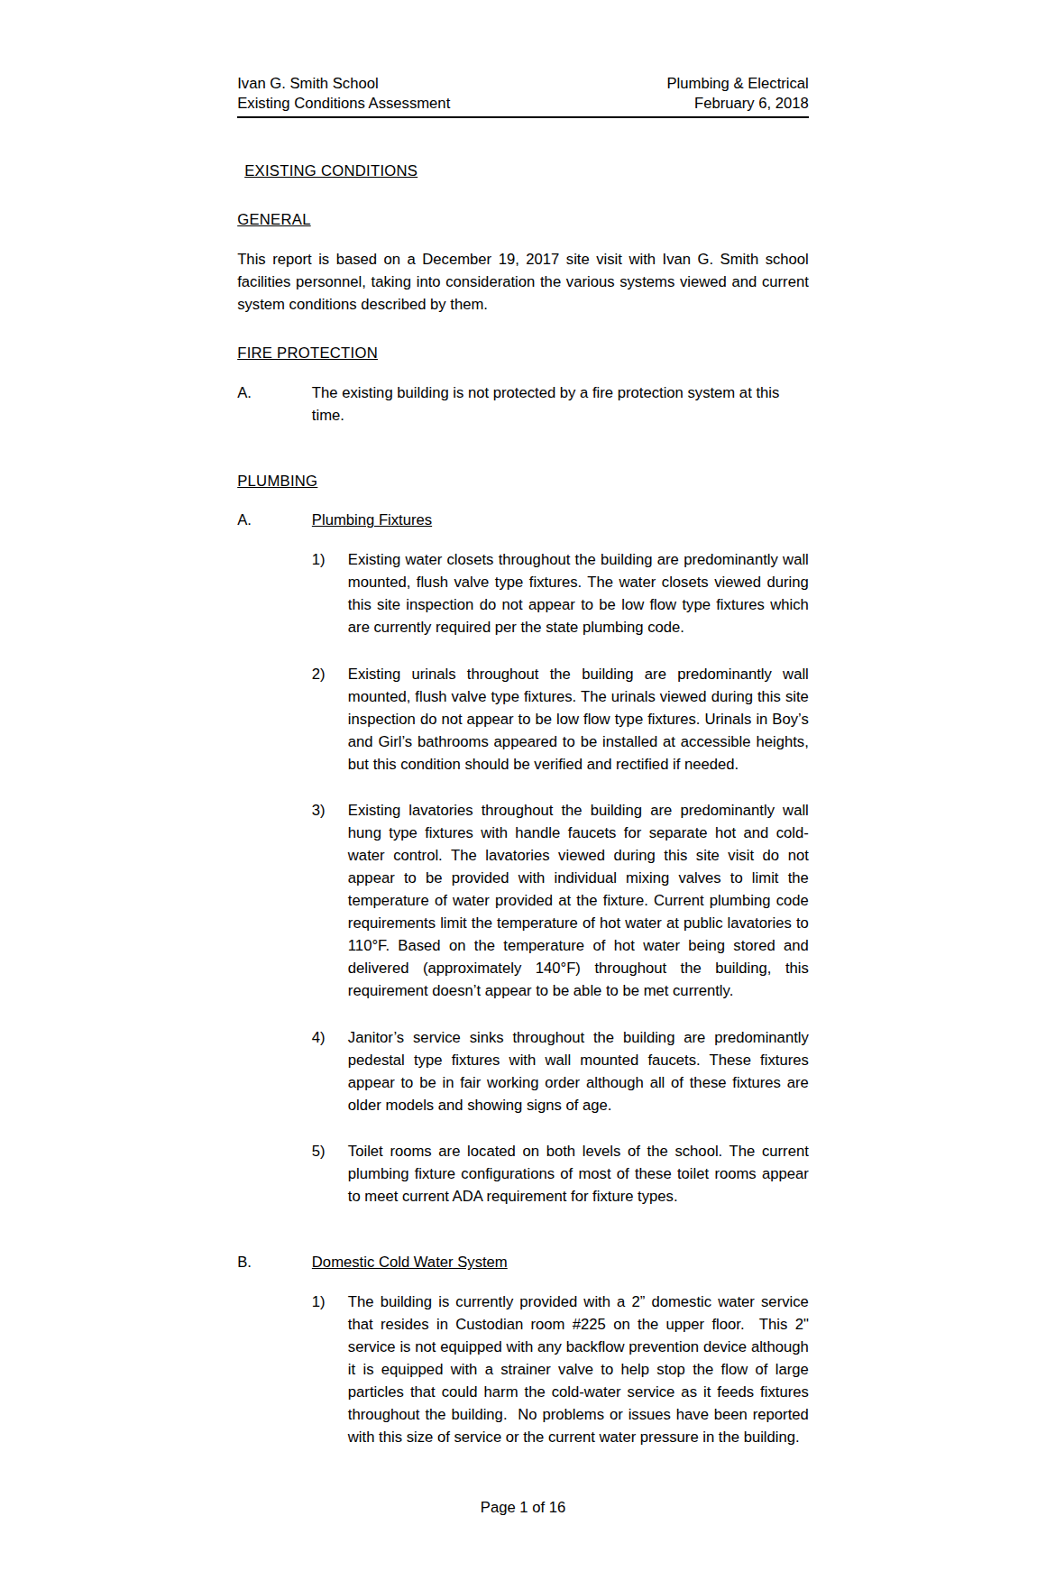| Ivan G. Smith School | Plumbing & Electrical |
| Existing Conditions Assessment | February 6, 2018 |
EXISTING CONDITIONS
GENERAL
This report is based on a December 19, 2017 site visit with Ivan G. Smith school facilities personnel, taking into consideration the various systems viewed and current system conditions described by them.
FIRE PROTECTION
A.
The existing building is not protected by a fire protection system at this time.
PLUMBING
A.
Plumbing Fixtures
1)
Existing water closets throughout the building are predominantly wall mounted, flush valve type fixtures. The water closets viewed during this site inspection do not appear to be low flow type fixtures which are currently required per the state plumbing code.
2)
Existing urinals throughout the building are predominantly wall mounted, flush valve type fixtures. The urinals viewed during this site inspection do not appear to be low flow type fixtures. Urinals in Boy’s and Girl’s bathrooms appeared to be installed at accessible heights, but this condition should be verified and rectified if needed.
3)
Existing lavatories throughout the building are predominantly wall hung type fixtures with handle faucets for separate hot and cold-water control. The lavatories viewed during this site visit do not appear to be provided with individual mixing valves to limit the temperature of water provided at the fixture. Current plumbing code requirements limit the temperature of hot water at public lavatories to 110°F. Based on the temperature of hot water being stored and delivered (approximately 140°F) throughout the building, this requirement doesn’t appear to be able to be met currently.
4)
Janitor’s service sinks throughout the building are predominantly pedestal type fixtures with wall mounted faucets. These fixtures appear to be in fair working order although all of these fixtures are older models and showing signs of age.
5)
Toilet rooms are located on both levels of the school. The current plumbing fixture configurations of most of these toilet rooms appear to meet current ADA requirement for fixture types.
B.
Domestic Cold Water System
1)
The building is currently provided with a 2” domestic water service that resides in Custodian room #225 on the upper floor. This 2" service is not equipped with any backflow prevention device although it is equipped with a strainer valve to help stop the flow of large particles that could harm the cold-water service as it feeds fixtures throughout the building. No problems or issues have been reported with this size of service or the current water pressure in the building.
Page 1 of 16